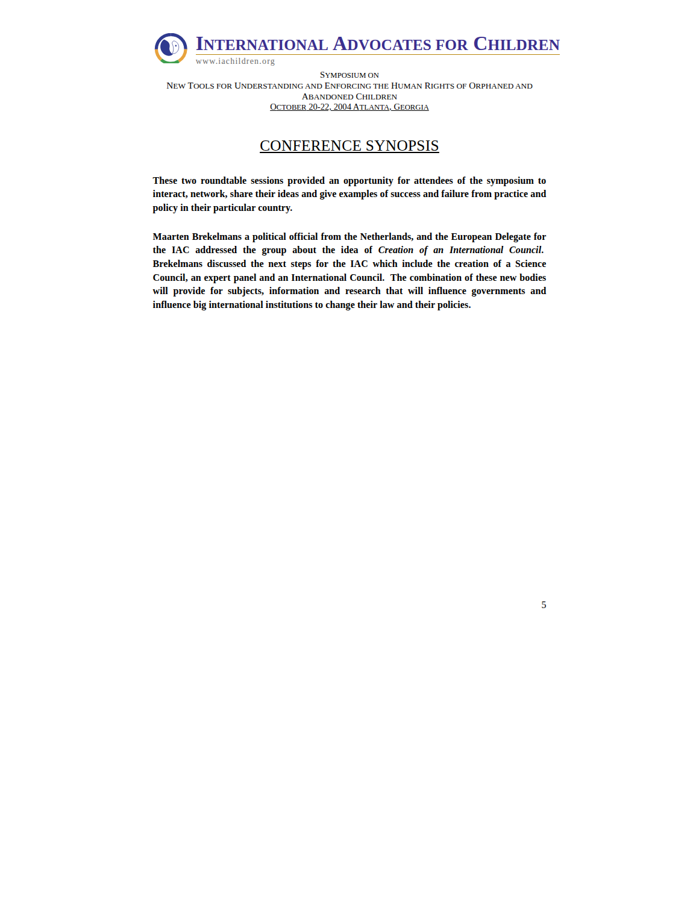INTERNATIONAL ADVOCATES FOR CHILDREN
www.iachildren.org
SYMPOSIUM ON
NEW TOOLS FOR UNDERSTANDING AND ENFORCING THE HUMAN RIGHTS OF ORPHANED AND
ABANDONED CHILDREN
OCTOBER 20-22, 2004 ATLANTA, GEORGIA
CONFERENCE SYNOPSIS
These two roundtable sessions provided an opportunity for attendees of the symposium to interact, network, share their ideas and give examples of success and failure from practice and policy in their particular country.
Maarten Brekelmans a political official from the Netherlands, and the European Delegate for the IAC addressed the group about the idea of Creation of an International Council. Brekelmans discussed the next steps for the IAC which include the creation of a Science Council, an expert panel and an International Council. The combination of these new bodies will provide for subjects, information and research that will influence governments and influence big international institutions to change their law and their policies.
5